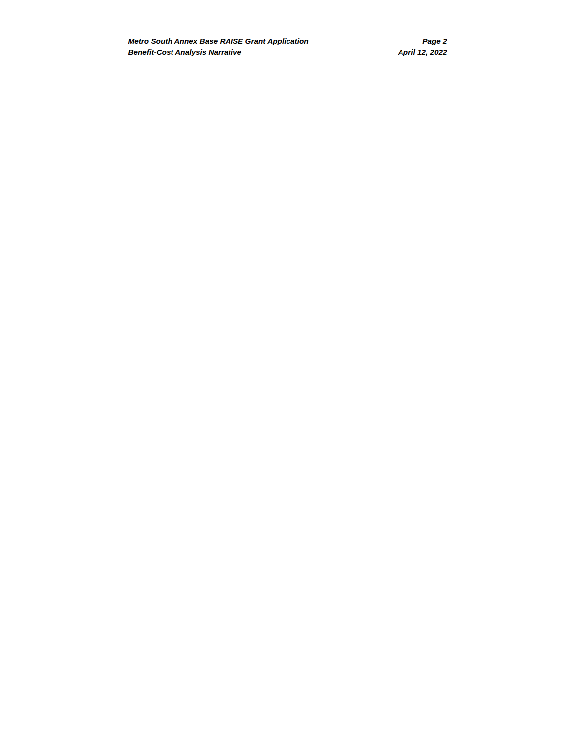Metro South Annex Base RAISE Grant Application
Page 2
Benefit-Cost Analysis Narrative
April 12, 2022